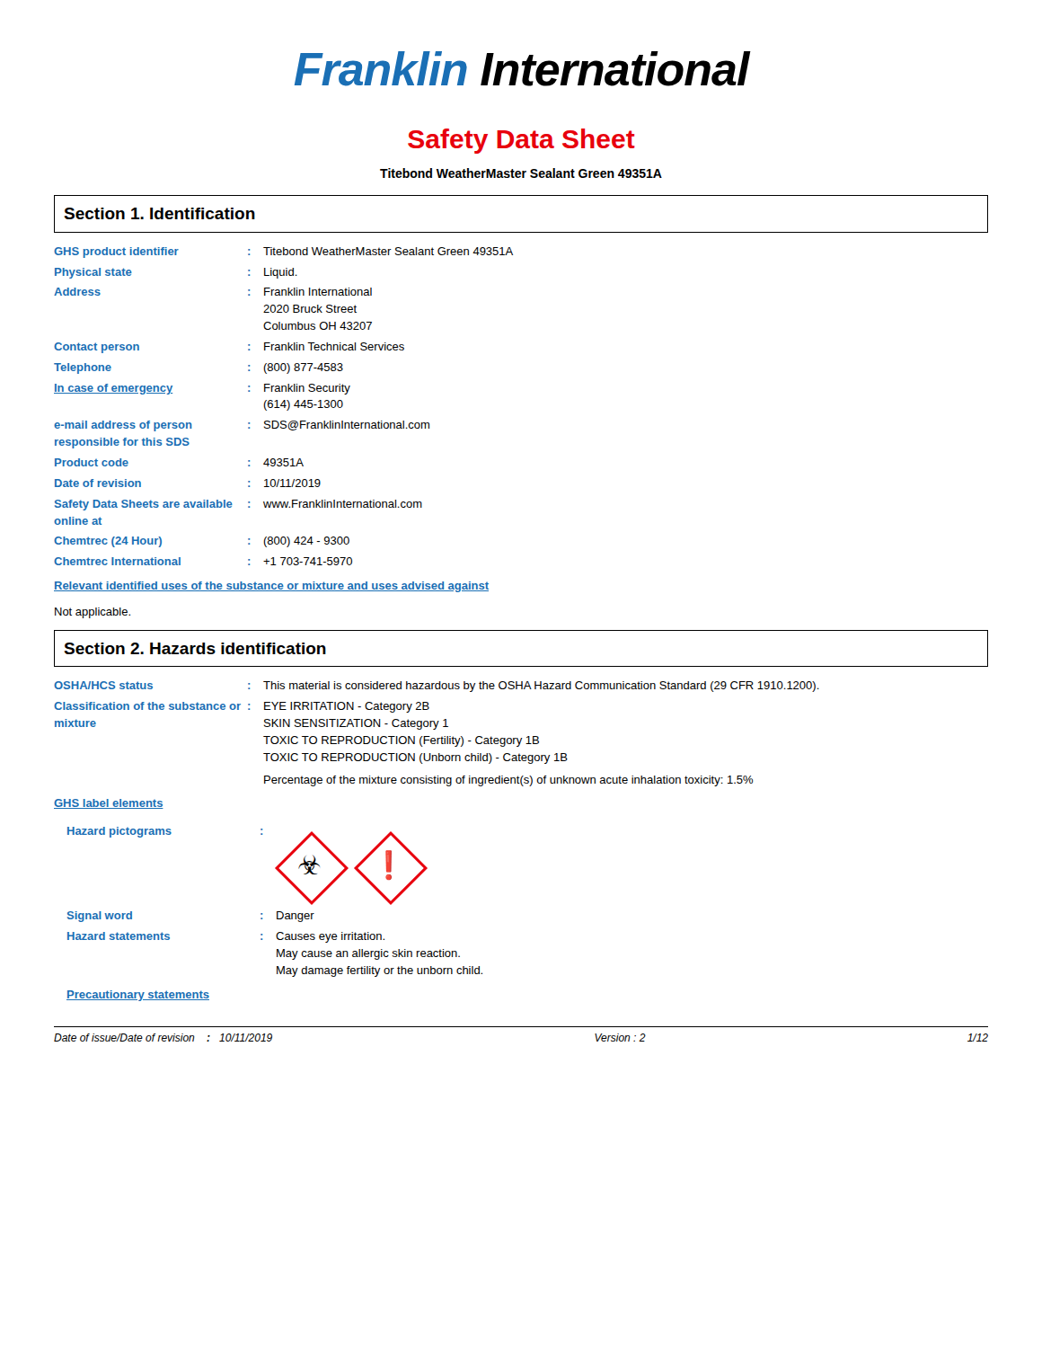Franklin International
Safety Data Sheet
Titebond WeatherMaster Sealant Green 49351A
Section 1. Identification
| GHS product identifier | : | Titebond WeatherMaster Sealant Green 49351A |
| Physical state | : | Liquid. |
| Address | : | Franklin International 2020 Bruck Street Columbus OH 43207 |
| Contact person | : | Franklin Technical Services |
| Telephone | : | (800) 877-4583 |
| In case of emergency | : | Franklin Security (614) 445-1300 |
| e-mail address of person responsible for this SDS | : | SDS@FranklinInternational.com |
| Product code | : | 49351A |
| Date of revision | : | 10/11/2019 |
| Safety Data Sheets are available online at | : | www.FranklinInternational.com |
| Chemtrec (24 Hour) | : | (800) 424 - 9300 |
| Chemtrec International | : | +1 703-741-5970 |
Relevant identified uses of the substance or mixture and uses advised against
Not applicable.
Section 2. Hazards identification
| OSHA/HCS status | : | This material is considered hazardous by the OSHA Hazard Communication Standard (29 CFR 1910.1200). |
| Classification of the substance or mixture | : | EYE IRRITATION - Category 2B SKIN SENSITIZATION - Category 1 TOXIC TO REPRODUCTION (Fertility) - Category 1B TOXIC TO REPRODUCTION (Unborn child) - Category 1B Percentage of the mixture consisting of ingredient(s) of unknown acute inhalation toxicity: 1.5% |
GHS label elements
| Hazard pictograms | : | ☣ ❗ |
| Signal word | : | Danger |
| Hazard statements | : | Causes eye irritation. May cause an allergic skin reaction. May damage fertility or the unborn child. |
Precautionary statements
Date of issue/Date of revision : 10/11/2019
Version : 2
1/12